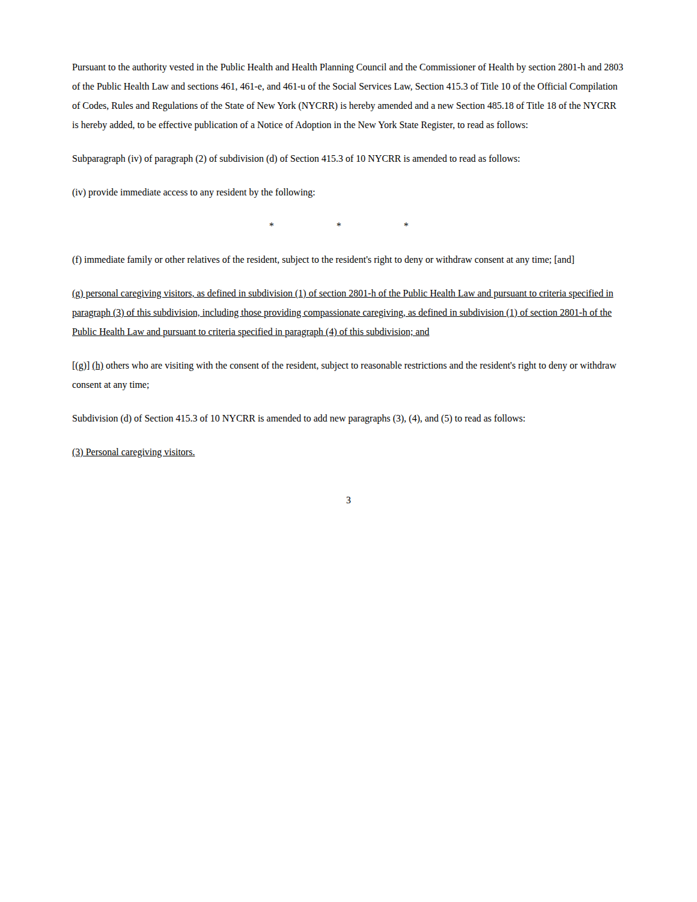Pursuant to the authority vested in the Public Health and Health Planning Council and the Commissioner of Health by section 2801-h and 2803 of the Public Health Law and sections 461, 461-e, and 461-u of the Social Services Law, Section 415.3 of Title 10 of the Official Compilation of Codes, Rules and Regulations of the State of New York (NYCRR) is hereby amended and a new Section 485.18 of Title 18 of the NYCRR is hereby added, to be effective publication of a Notice of Adoption in the New York State Register, to read as follows:
Subparagraph (iv) of paragraph (2) of subdivision (d) of Section 415.3 of 10 NYCRR is amended to read as follows:
(iv) provide immediate access to any resident by the following:
* * *
(f) immediate family or other relatives of the resident, subject to the resident's right to deny or withdraw consent at any time; [and]
(g) personal caregiving visitors, as defined in subdivision (1) of section 2801-h of the Public Health Law and pursuant to criteria specified in paragraph (3) of this subdivision, including those providing compassionate caregiving, as defined in subdivision (1) of section 2801-h of the Public Health Law and pursuant to criteria specified in paragraph (4) of this subdivision; and
[(g)] (h) others who are visiting with the consent of the resident, subject to reasonable restrictions and the resident's right to deny or withdraw consent at any time;
Subdivision (d) of Section 415.3 of 10 NYCRR is amended to add new paragraphs (3), (4), and (5) to read as follows:
(3) Personal caregiving visitors.
3